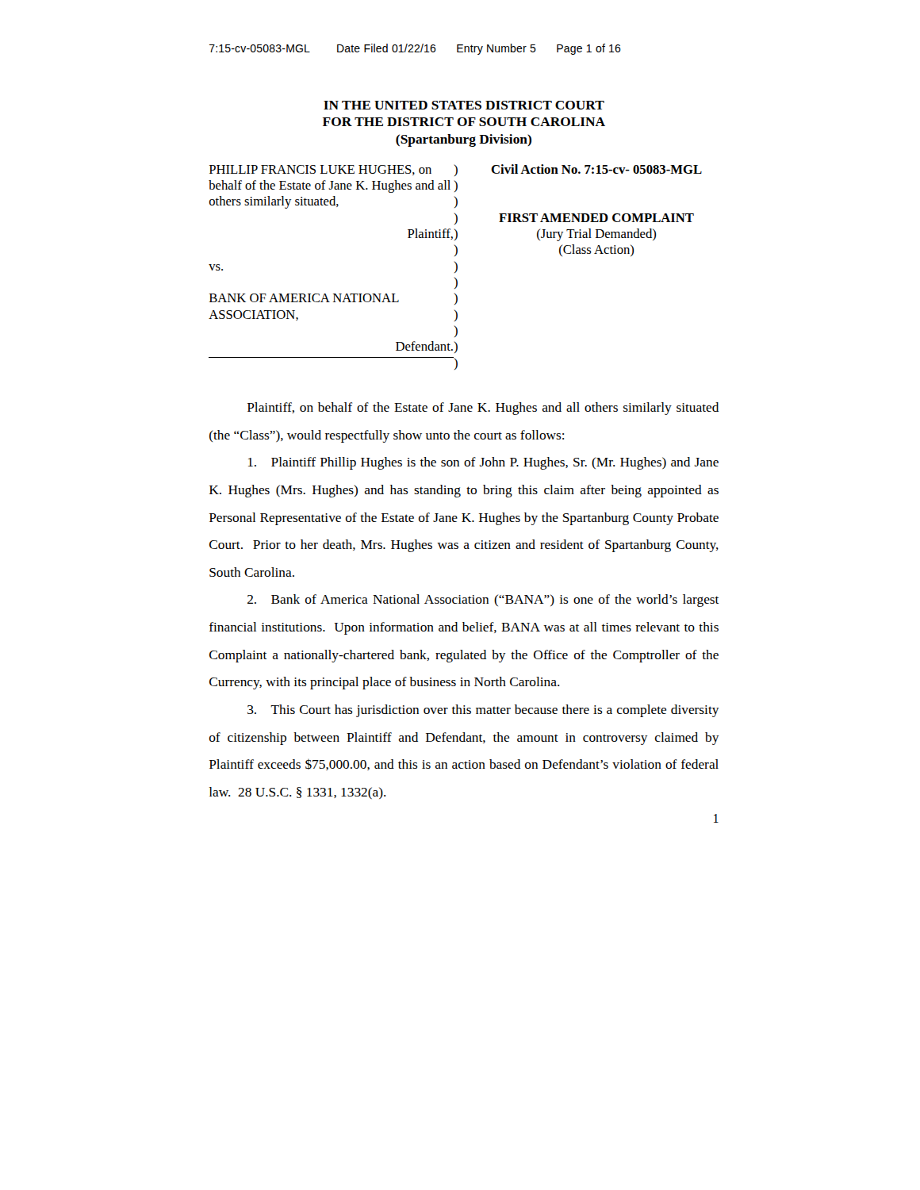7:15-cv-05083-MGL Date Filed 01/22/16 Entry Number 5 Page 1 of 16
IN THE UNITED STATES DISTRICT COURT
FOR THE DISTRICT OF SOUTH CAROLINA
(Spartanburg Division)
| PHILLIP FRANCIS LUKE HUGHES, on behalf of the Estate of Jane K. Hughes and all others similarly situated, | ) ) ) | Civil Action No. 7:15-cv- 05083-MGL |
| | ) | FIRST AMENDED COMPLAINT |
| Plaintiff, | ) | (Jury Trial Demanded) |
| | ) | (Class Action) |
| vs. | ) | |
| | ) | |
| BANK OF AMERICA NATIONAL ASSOCIATION, | ) ) | |
| | ) | |
| Defendant. | ) | |
| | ) | |
Plaintiff, on behalf of the Estate of Jane K. Hughes and all others similarly situated (the “Class”), would respectfully show unto the court as follows:
1. Plaintiff Phillip Hughes is the son of John P. Hughes, Sr. (Mr. Hughes) and Jane K. Hughes (Mrs. Hughes) and has standing to bring this claim after being appointed as Personal Representative of the Estate of Jane K. Hughes by the Spartanburg County Probate Court. Prior to her death, Mrs. Hughes was a citizen and resident of Spartanburg County, South Carolina.
2. Bank of America National Association (“BANA”) is one of the world’s largest financial institutions. Upon information and belief, BANA was at all times relevant to this Complaint a nationally-chartered bank, regulated by the Office of the Comptroller of the Currency, with its principal place of business in North Carolina.
3. This Court has jurisdiction over this matter because there is a complete diversity of citizenship between Plaintiff and Defendant, the amount in controversy claimed by Plaintiff exceeds $75,000.00, and this is an action based on Defendant’s violation of federal law. 28 U.S.C. § 1331, 1332(a).
1